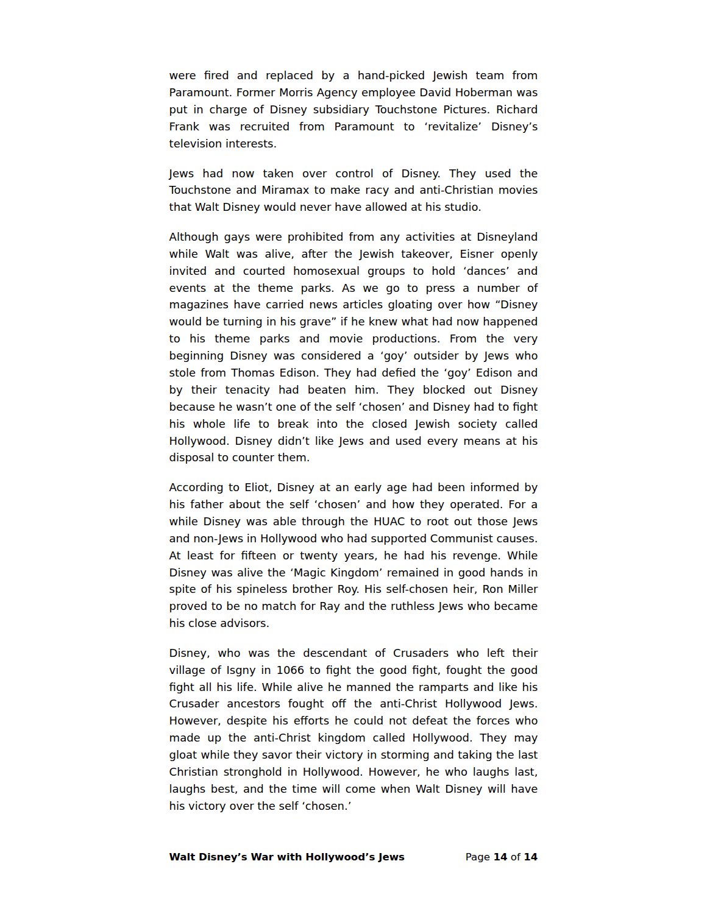were fired and replaced by a hand-picked Jewish team from Paramount. Former Morris Agency employee David Hoberman was put in charge of Disney subsidiary Touchstone Pictures. Richard Frank was recruited from Paramount to ‘revitalize’ Disney’s television interests.
Jews had now taken over control of Disney. They used the Touchstone and Miramax to make racy and anti-Christian movies that Walt Disney would never have allowed at his studio.
Although gays were prohibited from any activities at Disneyland while Walt was alive, after the Jewish takeover, Eisner openly invited and courted homosexual groups to hold ‘dances’ and events at the theme parks. As we go to press a number of magazines have carried news articles gloating over how “Disney would be turning in his grave” if he knew what had now happened to his theme parks and movie productions. From the very beginning Disney was considered a ‘goy’ outsider by Jews who stole from Thomas Edison. They had defied the ‘goy’ Edison and by their tenacity had beaten him. They blocked out Disney because he wasn’t one of the self ‘chosen’ and Disney had to fight his whole life to break into the closed Jewish society called Hollywood. Disney didn’t like Jews and used every means at his disposal to counter them.
According to Eliot, Disney at an early age had been informed by his father about the self ‘chosen’ and how they operated. For a while Disney was able through the HUAC to root out those Jews and non-Jews in Hollywood who had supported Communist causes. At least for fifteen or twenty years, he had his revenge. While Disney was alive the ‘Magic Kingdom’ remained in good hands in spite of his spineless brother Roy. His self-chosen heir, Ron Miller proved to be no match for Ray and the ruthless Jews who became his close advisors.
Disney, who was the descendant of Crusaders who left their village of Isgny in 1066 to fight the good fight, fought the good fight all his life. While alive he manned the ramparts and like his Crusader ancestors fought off the anti-Christ Hollywood Jews. However, despite his efforts he could not defeat the forces who made up the anti-Christ kingdom called Hollywood. They may gloat while they savor their victory in storming and taking the last Christian stronghold in Hollywood. However, he who laughs last, laughs best, and the time will come when Walt Disney will have his victory over the self ‘chosen.’
Walt Disney’s War with Hollywood’s Jews Page 14 of 14